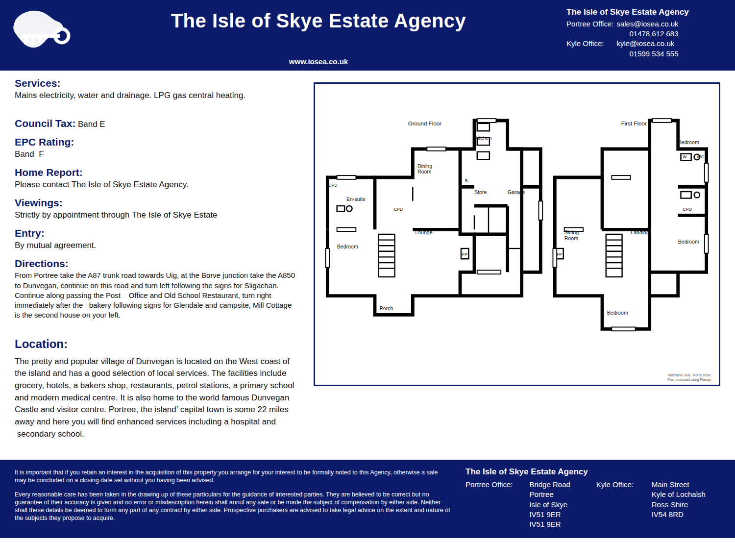The Isle of Skye Estate Agency
www.iosea.co.uk
The Isle of Skye Estate Agency
| Portree Office: | sales@iosea.co.uk |
| | 01478 612 683 |
| Kyle Office: | kyle@iosea.co.uk |
| | 01599 534 555 |
Services:
Mains electricity, water and drainage. LPG gas central heating.
Council Tax:
Band E
EPC Rating:
Band F
Home Report:
Please contact The Isle of Skye Estate Agency.
Viewings:
Strictly by appointment through The Isle of Skye Estate
Entry:
By mutual agreement.
Directions:
From Portree take the A87 trunk road towards Uig, at the Borve junction take the A850 to Dunvegan, continue on this road and turn left following the signs for Sligachan. Continue along passing the Post Office and Old School Restaurant, turn right immediately after the bakery following signs for Glendale and campsite, Mill Cottage is the second house on your left.
Location:
The pretty and popular village of Dunvegan is located on the West coast of the island and has a good selection of local services. The facilities include grocery, hotels, a bakers shop, restaurants, petrol stations, a primary school and modern medical centre. It is also home to the world famous Dunvegan Castle and visitor centre. Portree, the island’ capital town is some 22 miles away and here you will find enhanced services including a hospital and secondary school.
Ground Floor FP Kitchen Dining Room Store Garage Lounge En-suite Bedroom Porch CPD CPD B First Floor FP Bedroom Sitting Room Landing Bedroom Bedroom CPD W WC
Illustrative only. Not to scale.
Plan produced using Planup.
It is important that if you retain an interest in the acquisition of this property you arrange for your interest to be formally noted to this Agency, otherwise a sale may be concluded on a closing date set without you having been advised.
Every reasonable care has been taken in the drawing up of these particulars for the guidance of interested parties. They are believed to be correct but no guarantee of their accuracy is given and no error or misdescription herein shall annul any sale or be made the subject of compensation by either side. Neither shall these details be deemed to form any part of any contract by either side. Prospective purchasers are advised to take legal advice on the extent and nature of the subjects they propose to acquire.
The Isle of Skye Estate Agency
| Portree Office: | Bridge Road | Kyle Office: | Main Street |
| | Portree | | Kyle of Lochalsh |
| | Isle of Skye | | Ross-Shire |
| | IV51 9ER | | IV54 8RD |
| | IV51 9ER | | |